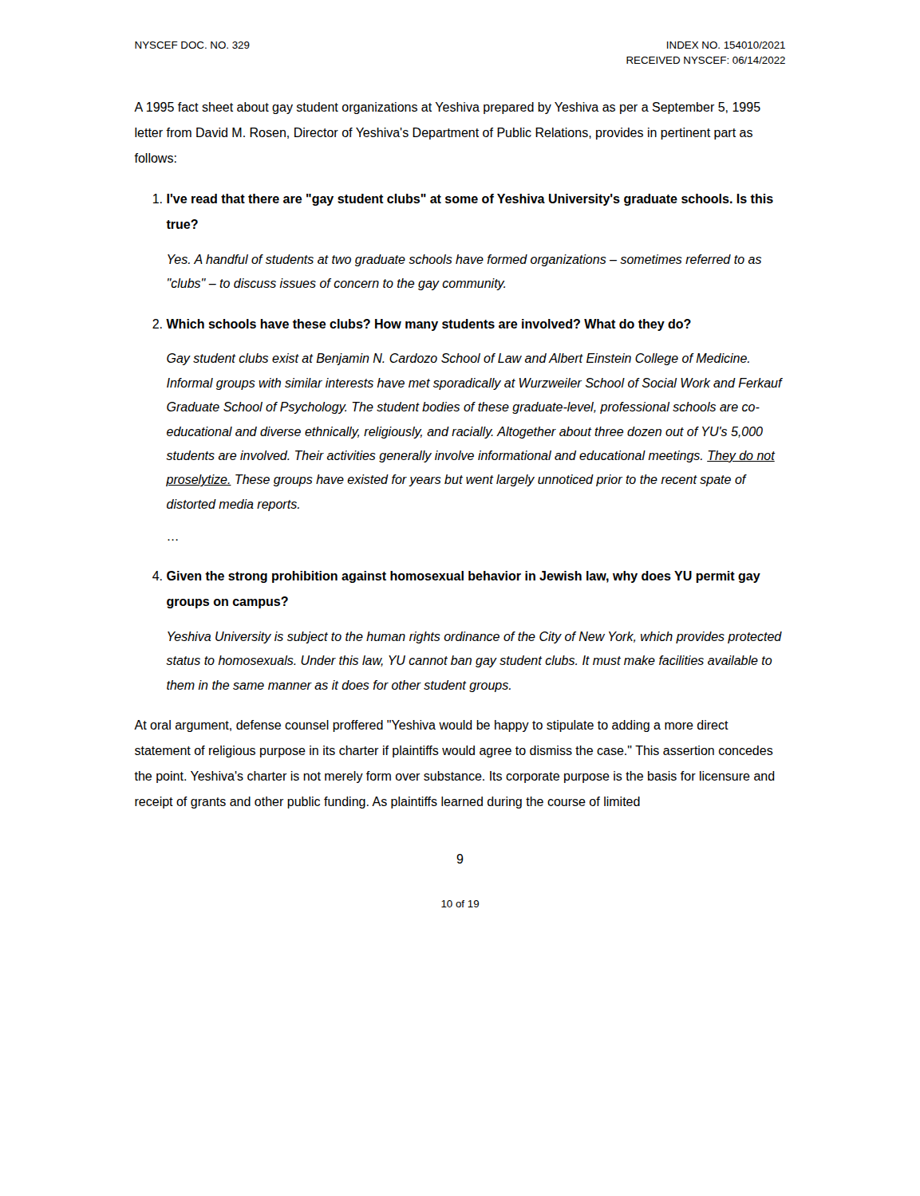NYSCEF DOC. NO. 329
INDEX NO. 154010/2021
RECEIVED NYSCEF: 06/14/2022
A 1995 fact sheet about gay student organizations at Yeshiva prepared by Yeshiva as per a September 5, 1995 letter from David M. Rosen, Director of Yeshiva's Department of Public Relations, provides in pertinent part as follows:
I've read that there are "gay student clubs" at some of Yeshiva University's graduate schools. Is this true?
Yes. A handful of students at two graduate schools have formed organizations – sometimes referred to as "clubs" – to discuss issues of concern to the gay community.
Which schools have these clubs? How many students are involved? What do they do?
Gay student clubs exist at Benjamin N. Cardozo School of Law and Albert Einstein College of Medicine. Informal groups with similar interests have met sporadically at Wurzweiler School of Social Work and Ferkauf Graduate School of Psychology. The student bodies of these graduate-level, professional schools are co-educational and diverse ethnically, religiously, and racially. Altogether about three dozen out of YU's 5,000 students are involved. Their activities generally involve informational and educational meetings. They do not proselytize. These groups have existed for years but went largely unnoticed prior to the recent spate of distorted media reports. …
Given the strong prohibition against homosexual behavior in Jewish law, why does YU permit gay groups on campus?
Yeshiva University is subject to the human rights ordinance of the City of New York, which provides protected status to homosexuals. Under this law, YU cannot ban gay student clubs. It must make facilities available to them in the same manner as it does for other student groups.
At oral argument, defense counsel proffered "Yeshiva would be happy to stipulate to adding a more direct statement of religious purpose in its charter if plaintiffs would agree to dismiss the case." This assertion concedes the point. Yeshiva's charter is not merely form over substance. Its corporate purpose is the basis for licensure and receipt of grants and other public funding. As plaintiffs learned during the course of limited
9
10 of 19